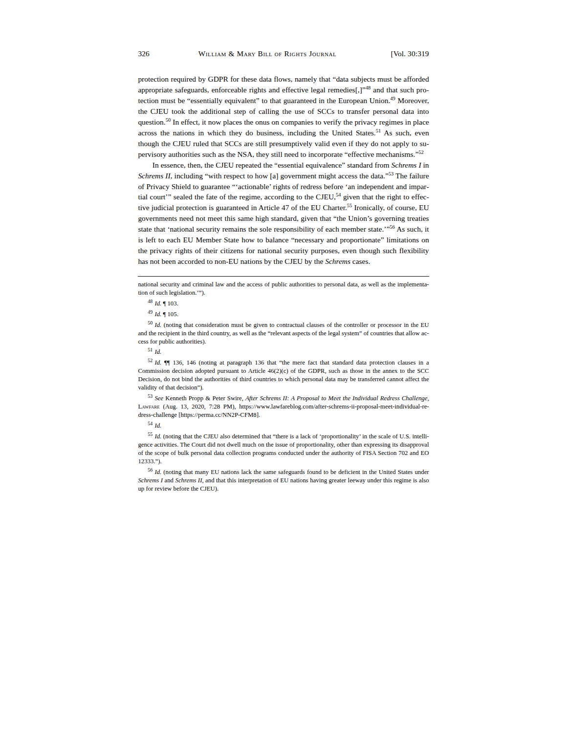326 William & Mary Bill of Rights Journal [Vol. 30:319
protection required by GDPR for these data flows, namely that “data subjects must be afforded appropriate safeguards, enforceable rights and effective legal remedies[,]”48 and that such protection must be “essentially equivalent” to that guaranteed in the European Union.49 Moreover, the CJEU took the additional step of calling the use of SCCs to transfer personal data into question.50 In effect, it now places the onus on companies to verify the privacy regimes in place across the nations in which they do business, including the United States.51 As such, even though the CJEU ruled that SCCs are still presumptively valid even if they do not apply to supervisory authorities such as the NSA, they still need to incorporate “effective mechanisms.”52
In essence, then, the CJEU repeated the “essential equivalence” standard from Schrems I in Schrems II, including “with respect to how [a] government might access the data.”53 The failure of Privacy Shield to guarantee “‘actionable’ rights of redress before ‘an independent and impartial court’” sealed the fate of the regime, according to the CJEU,54 given that the right to effective judicial protection is guaranteed in Article 47 of the EU Charter.55 Ironically, of course, EU governments need not meet this same high standard, given that “the Union’s governing treaties state that ‘national security remains the sole responsibility of each member state.’”56 As such, it is left to each EU Member State how to balance “necessary and proportionate” limitations on the privacy rights of their citizens for national security purposes, even though such flexibility has not been accorded to non-EU nations by the CJEU by the Schrems cases.
national security and criminal law and the access of public authorities to personal data, as well as the implementation of such legislation.’”).
48 Id. ¶ 103.
49 Id. ¶ 105.
50 Id. (noting that consideration must be given to contractual clauses of the controller or processor in the EU and the recipient in the third country, as well as the “relevant aspects of the legal system” of countries that allow access for public authorities).
51 Id.
52 Id. ¶¶ 136, 146 (noting at paragraph 136 that “the mere fact that standard data protection clauses in a Commission decision adopted pursuant to Article 46(2)(c) of the GDPR, such as those in the annex to the SCC Decision, do not bind the authorities of third countries to which personal data may be transferred cannot affect the validity of that decision”).
53 See Kenneth Propp & Peter Swire, After Schrems II: A Proposal to Meet the Individual Redress Challenge, Lawfare (Aug. 13, 2020, 7:28 PM), https://www.lawfareblog.com/after-schrems-ii-proposal-meet-individual-redress-challenge [https://perma.cc/NN2P-CFM8].
54 Id.
55 Id. (noting that the CJEU also determined that “there is a lack of ‘proportionality’ in the scale of U.S. intelligence activities. The Court did not dwell much on the issue of proportionality, other than expressing its disapproval of the scope of bulk personal data collection programs conducted under the authority of FISA Section 702 and EO 12333.”).
56 Id. (noting that many EU nations lack the same safeguards found to be deficient in the United States under Schrems I and Schrems II, and that this interpretation of EU nations having greater leeway under this regime is also up for review before the CJEU).